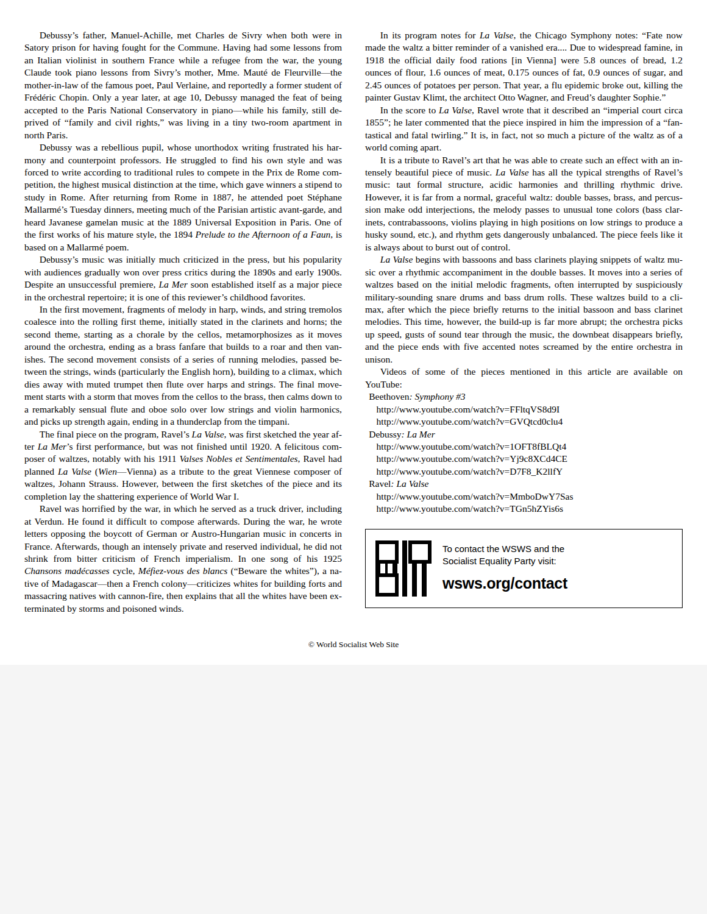Debussy’s father, Manuel-Achille, met Charles de Sivry when both were in Satory prison for having fought for the Commune. Having had some lessons from an Italian violinist in southern France while a refugee from the war, the young Claude took piano lessons from Sivry’s mother, Mme. Mauté de Fleurville—the mother-in-law of the famous poet, Paul Verlaine, and reportedly a former student of Frédéric Chopin. Only a year later, at age 10, Debussy managed the feat of being accepted to the Paris National Conservatory in piano—while his family, still deprived of “family and civil rights,” was living in a tiny two-room apartment in north Paris.
Debussy was a rebellious pupil, whose unorthodox writing frustrated his harmony and counterpoint professors. He struggled to find his own style and was forced to write according to traditional rules to compete in the Prix de Rome competition, the highest musical distinction at the time, which gave winners a stipend to study in Rome. After returning from Rome in 1887, he attended poet Stéphane Mallarmé’s Tuesday dinners, meeting much of the Parisian artistic avant-garde, and heard Javanese gamelan music at the 1889 Universal Exposition in Paris. One of the first works of his mature style, the 1894 Prelude to the Afternoon of a Faun, is based on a Mallarmé poem.
Debussy’s music was initially much criticized in the press, but his popularity with audiences gradually won over press critics during the 1890s and early 1900s. Despite an unsuccessful premiere, La Mer soon established itself as a major piece in the orchestral repertoire; it is one of this reviewer’s childhood favorites.
In the first movement, fragments of melody in harp, winds, and string tremolos coalesce into the rolling first theme, initially stated in the clarinets and horns; the second theme, starting as a chorale by the cellos, metamorphosizes as it moves around the orchestra, ending as a brass fanfare that builds to a roar and then vanishes. The second movement consists of a series of running melodies, passed between the strings, winds (particularly the English horn), building to a climax, which dies away with muted trumpet then flute over harps and strings. The final movement starts with a storm that moves from the cellos to the brass, then calms down to a remarkably sensual flute and oboe solo over low strings and violin harmonics, and picks up strength again, ending in a thunderclap from the timpani.
The final piece on the program, Ravel’s La Valse, was first sketched the year after La Mer’s first performance, but was not finished until 1920. A felicitous composer of waltzes, notably with his 1911 Valses Nobles et Sentimentales, Ravel had planned La Valse (Wien—Vienna) as a tribute to the great Viennese composer of waltzes, Johann Strauss. However, between the first sketches of the piece and its completion lay the shattering experience of World War I.
Ravel was horrified by the war, in which he served as a truck driver, including at Verdun. He found it difficult to compose afterwards. During the war, he wrote letters opposing the boycott of German or Austro-Hungarian music in concerts in France. Afterwards, though an intensely private and reserved individual, he did not shrink from bitter criticism of French imperialism. In one song of his 1925 Chansons madécasses cycle, Méfiez-vous des blancs (“Beware the whites”), a native of Madagascar—then a French colony—criticizes whites for building forts and massacring natives with cannon-fire, then explains that all the whites have been exterminated by storms and poisoned winds.
In its program notes for La Valse, the Chicago Symphony notes: “Fate now made the waltz a bitter reminder of a vanished era.... Due to widespread famine, in 1918 the official daily food rations [in Vienna] were 5.8 ounces of bread, 1.2 ounces of flour, 1.6 ounces of meat, 0.175 ounces of fat, 0.9 ounces of sugar, and 2.45 ounces of potatoes per person. That year, a flu epidemic broke out, killing the painter Gustav Klimt, the architect Otto Wagner, and Freud’s daughter Sophie.”
In the score to La Valse, Ravel wrote that it described an “imperial court circa 1855”; he later commented that the piece inspired in him the impression of a “fantastical and fatal twirling.” It is, in fact, not so much a picture of the waltz as of a world coming apart.
It is a tribute to Ravel’s art that he was able to create such an effect with an intensely beautiful piece of music. La Valse has all the typical strengths of Ravel’s music: taut formal structure, acidic harmonies and thrilling rhythmic drive. However, it is far from a normal, graceful waltz: double basses, brass, and percussion make odd interjections, the melody passes to unusual tone colors (bass clarinets, contrabassoons, violins playing in high positions on low strings to produce a husky sound, etc.), and rhythm gets dangerously unbalanced. The piece feels like it is always about to burst out of control.
La Valse begins with bassoons and bass clarinets playing snippets of waltz music over a rhythmic accompaniment in the double basses. It moves into a series of waltzes based on the initial melodic fragments, often interrupted by suspiciously military-sounding snare drums and bass drum rolls. These waltzes build to a climax, after which the piece briefly returns to the initial bassoon and bass clarinet melodies. This time, however, the build-up is far more abrupt; the orchestra picks up speed, gusts of sound tear through the music, the downbeat disappears briefly, and the piece ends with five accented notes screamed by the entire orchestra in unison.
Videos of some of the pieces mentioned in this article are available on YouTube:
Beethoven: Symphony #3
http://www.youtube.com/watch?v=FFltqVS8d9I
http://www.youtube.com/watch?v=GVQtcd0clu4
Debussy: La Mer
http://www.youtube.com/watch?v=1OFT8fBLQt4
http://www.youtube.com/watch?v=Yj9c8XCd4CE
http://www.youtube.com/watch?v=D7F8_K2llfY
Ravel: La Valse
http://www.youtube.com/watch?v=MmboDwY7Sas
http://www.youtube.com/watch?v=TGn5hZYis6s
To contact the WSWS and the
Socialist Equality Party visit:
wsws.org/contact
© World Socialist Web Site